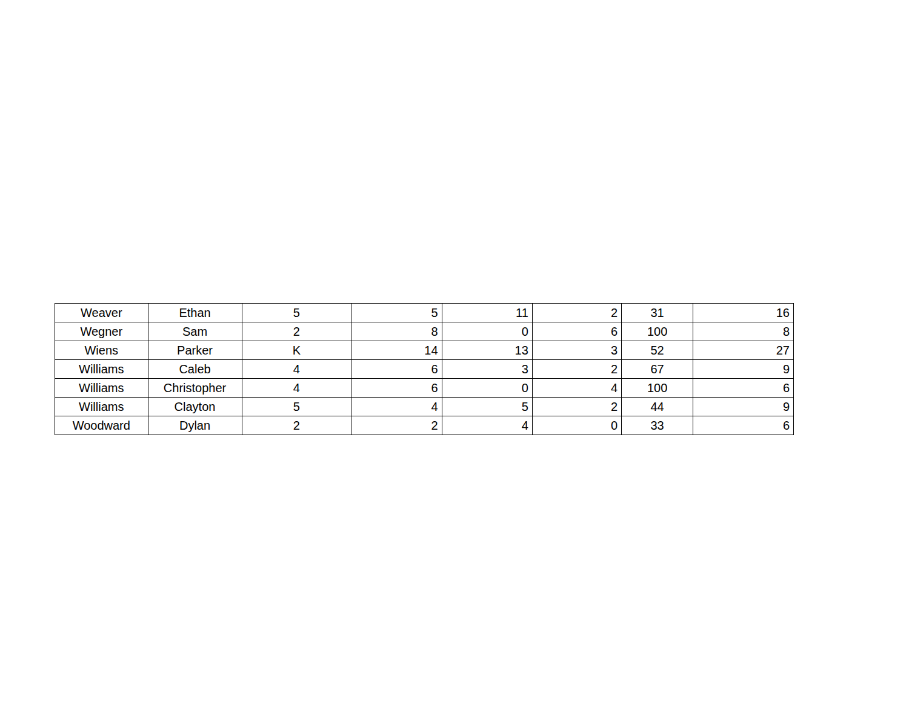| Weaver | Ethan | 5 | 5 | 11 | 2 | 31 | 16 |
| Wegner | Sam | 2 | 8 | 0 | 6 | 100 | 8 |
| Wiens | Parker | K | 14 | 13 | 3 | 52 | 27 |
| Williams | Caleb | 4 | 6 | 3 | 2 | 67 | 9 |
| Williams | Christopher | 4 | 6 | 0 | 4 | 100 | 6 |
| Williams | Clayton | 5 | 4 | 5 | 2 | 44 | 9 |
| Woodward | Dylan | 2 | 2 | 4 | 0 | 33 | 6 |